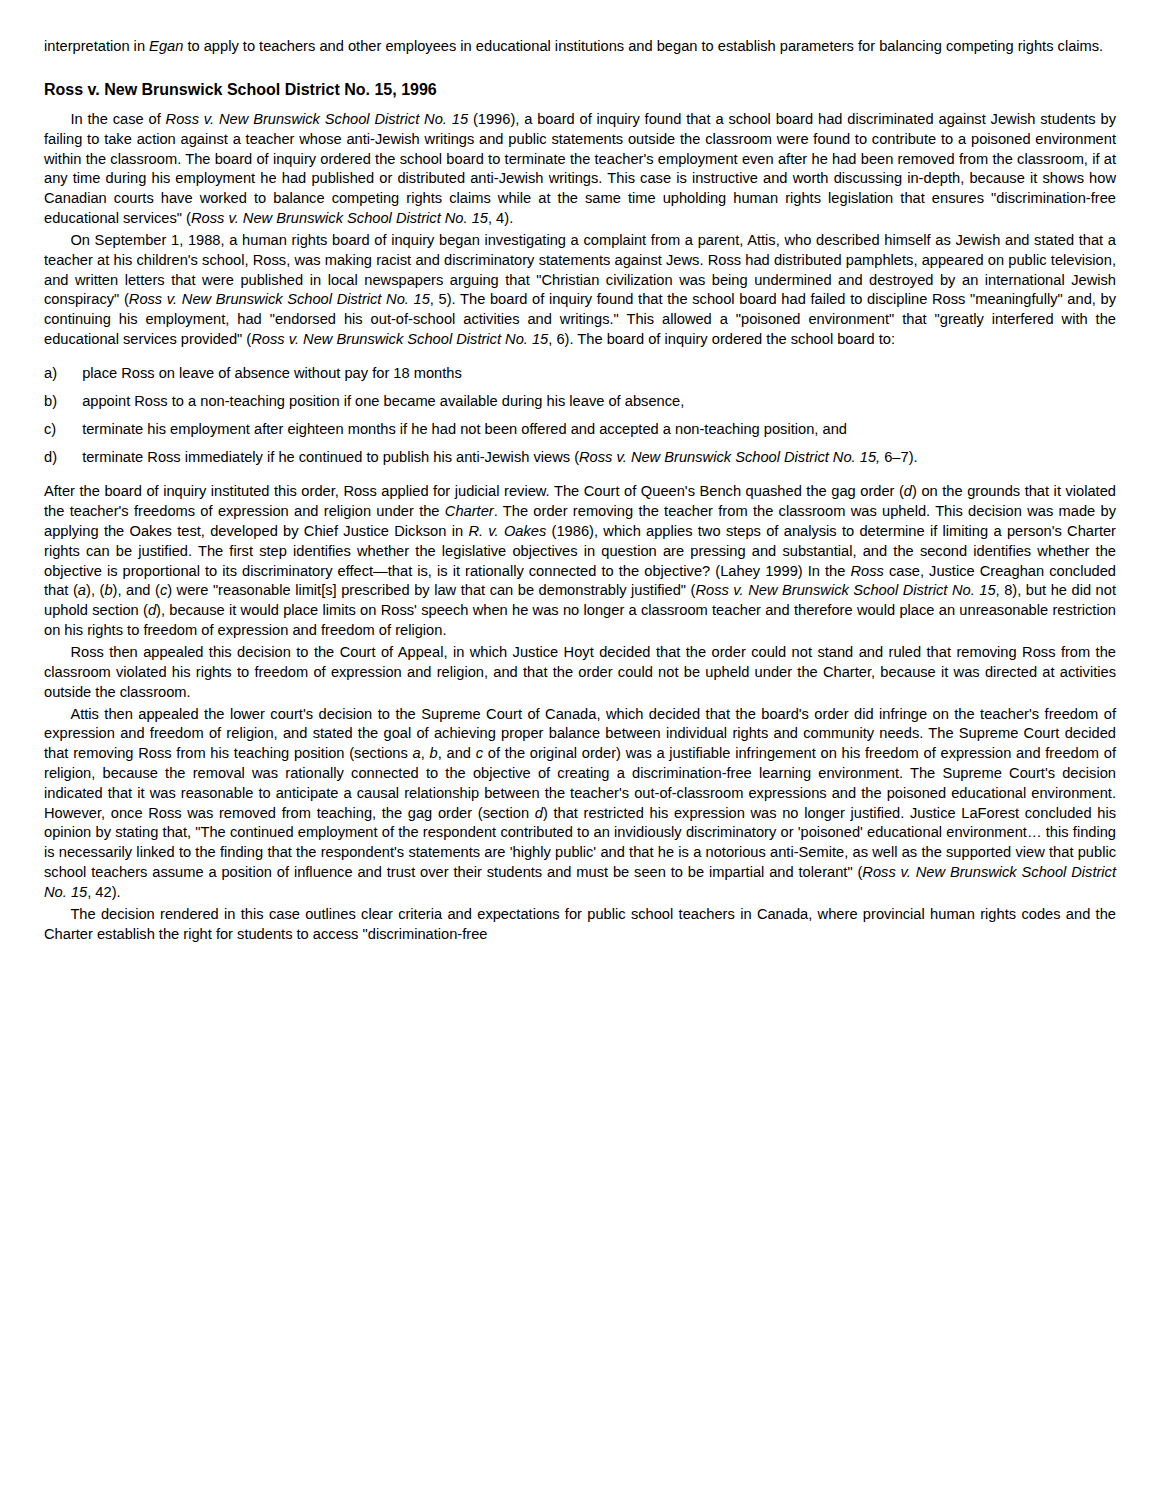interpretation in Egan to apply to teachers and other employees in educational institutions and began to establish parameters for balancing competing rights claims.
Ross v. New Brunswick School District No. 15, 1996
In the case of Ross v. New Brunswick School District No. 15 (1996), a board of inquiry found that a school board had discriminated against Jewish students by failing to take action against a teacher whose anti-Jewish writings and public statements outside the classroom were found to contribute to a poisoned environment within the classroom. The board of inquiry ordered the school board to terminate the teacher's employment even after he had been removed from the classroom, if at any time during his employment he had published or distributed anti-Jewish writings. This case is instructive and worth discussing in-depth, because it shows how Canadian courts have worked to balance competing rights claims while at the same time upholding human rights legislation that ensures "discrimination-free educational services" (Ross v. New Brunswick School District No. 15, 4).
On September 1, 1988, a human rights board of inquiry began investigating a complaint from a parent, Attis, who described himself as Jewish and stated that a teacher at his children's school, Ross, was making racist and discriminatory statements against Jews. Ross had distributed pamphlets, appeared on public television, and written letters that were published in local newspapers arguing that "Christian civilization was being undermined and destroyed by an international Jewish conspiracy" (Ross v. New Brunswick School District No. 15, 5). The board of inquiry found that the school board had failed to discipline Ross "meaningfully" and, by continuing his employment, had "endorsed his out-of-school activities and writings." This allowed a "poisoned environment" that "greatly interfered with the educational services provided" (Ross v. New Brunswick School District No. 15, 6). The board of inquiry ordered the school board to:
a) place Ross on leave of absence without pay for 18 months
b) appoint Ross to a non-teaching position if one became available during his leave of absence,
c) terminate his employment after eighteen months if he had not been offered and accepted a non-teaching position, and
d) terminate Ross immediately if he continued to publish his anti-Jewish views (Ross v. New Brunswick School District No. 15, 6–7).
After the board of inquiry instituted this order, Ross applied for judicial review. The Court of Queen's Bench quashed the gag order (d) on the grounds that it violated the teacher's freedoms of expression and religion under the Charter. The order removing the teacher from the classroom was upheld. This decision was made by applying the Oakes test, developed by Chief Justice Dickson in R. v. Oakes (1986), which applies two steps of analysis to determine if limiting a person's Charter rights can be justified. The first step identifies whether the legislative objectives in question are pressing and substantial, and the second identifies whether the objective is proportional to its discriminatory effect—that is, is it rationally connected to the objective? (Lahey 1999) In the Ross case, Justice Creaghan concluded that (a), (b), and (c) were "reasonable limit[s] prescribed by law that can be demonstrably justified" (Ross v. New Brunswick School District No. 15, 8), but he did not uphold section (d), because it would place limits on Ross' speech when he was no longer a classroom teacher and therefore would place an unreasonable restriction on his rights to freedom of expression and freedom of religion.
Ross then appealed this decision to the Court of Appeal, in which Justice Hoyt decided that the order could not stand and ruled that removing Ross from the classroom violated his rights to freedom of expression and religion, and that the order could not be upheld under the Charter, because it was directed at activities outside the classroom.
Attis then appealed the lower court's decision to the Supreme Court of Canada, which decided that the board's order did infringe on the teacher's freedom of expression and freedom of religion, and stated the goal of achieving proper balance between individual rights and community needs. The Supreme Court decided that removing Ross from his teaching position (sections a, b, and c of the original order) was a justifiable infringement on his freedom of expression and freedom of religion, because the removal was rationally connected to the objective of creating a discrimination-free learning environment. The Supreme Court's decision indicated that it was reasonable to anticipate a causal relationship between the teacher's out-of-classroom expressions and the poisoned educational environment. However, once Ross was removed from teaching, the gag order (section d) that restricted his expression was no longer justified. Justice LaForest concluded his opinion by stating that, "The continued employment of the respondent contributed to an invidiously discriminatory or 'poisoned' educational environment… this finding is necessarily linked to the finding that the respondent's statements are 'highly public' and that he is a notorious anti-Semite, as well as the supported view that public school teachers assume a position of influence and trust over their students and must be seen to be impartial and tolerant" (Ross v. New Brunswick School District No. 15, 42).
The decision rendered in this case outlines clear criteria and expectations for public school teachers in Canada, where provincial human rights codes and the Charter establish the right for students to access "discrimination-free